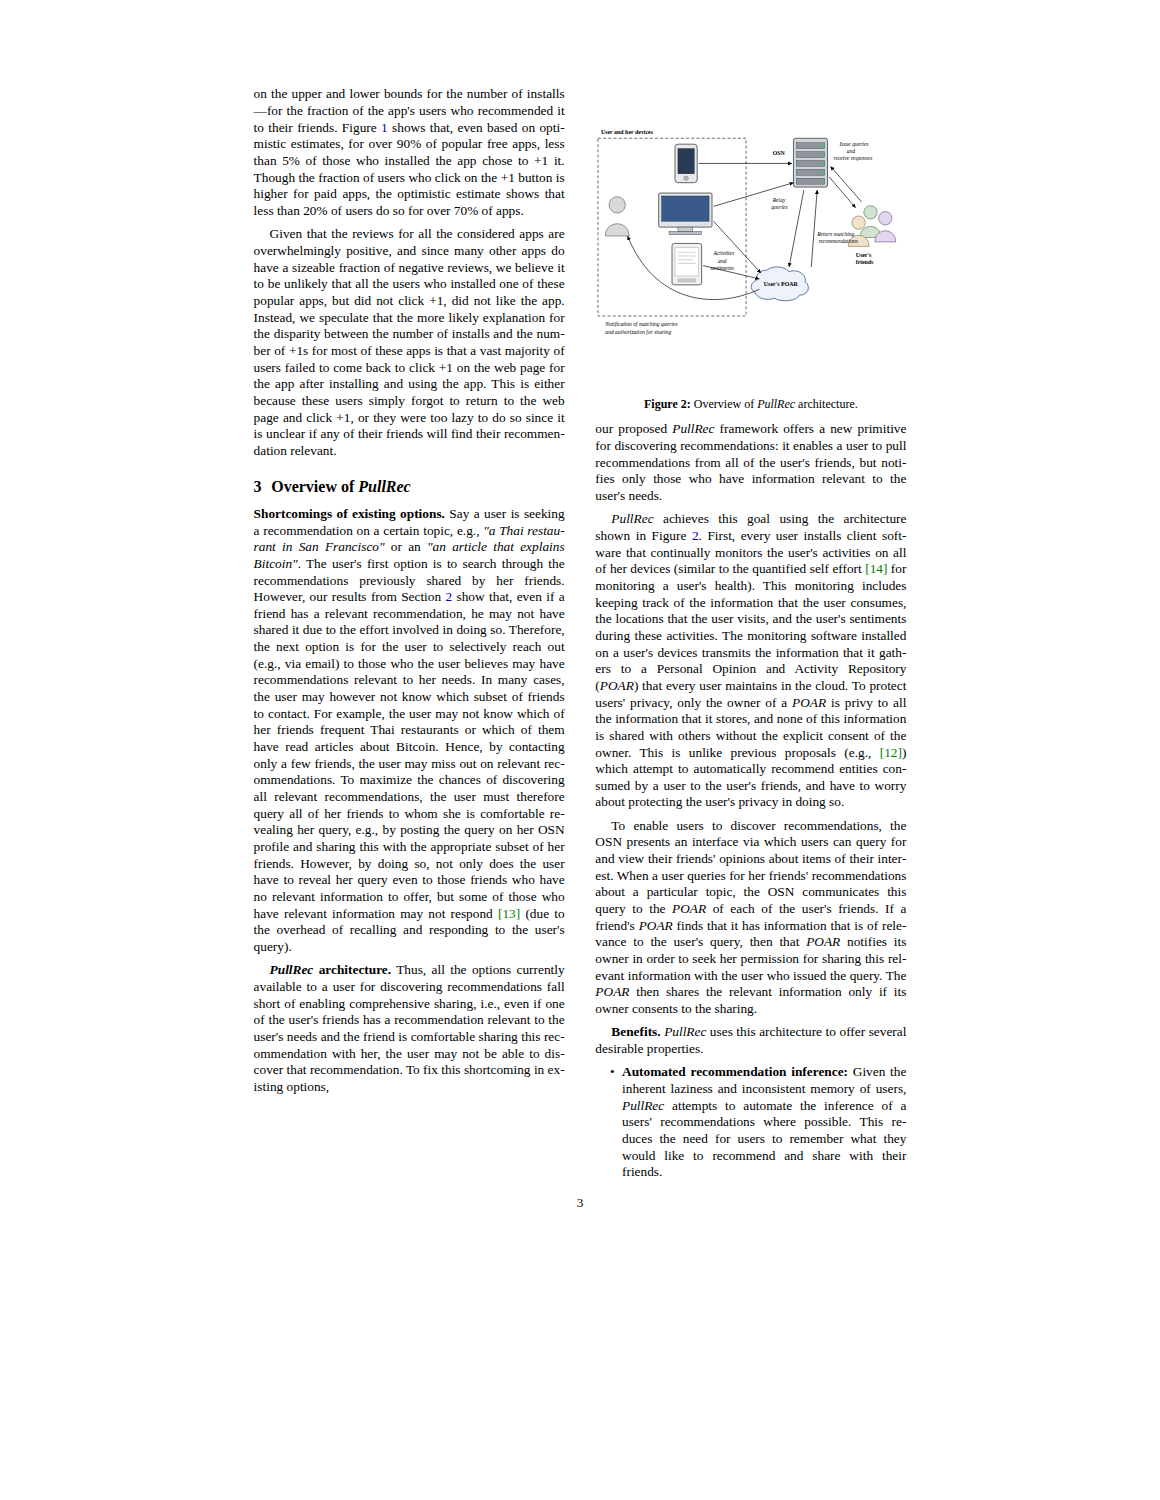on the upper and lower bounds for the number of installs—for the fraction of the app's users who recommended it to their friends. Figure 1 shows that, even based on optimistic estimates, for over 90% of popular free apps, less than 5% of those who installed the app chose to +1 it. Though the fraction of users who click on the +1 button is higher for paid apps, the optimistic estimate shows that less than 20% of users do so for over 70% of apps.
Given that the reviews for all the considered apps are overwhelmingly positive, and since many other apps do have a sizeable fraction of negative reviews, we believe it to be unlikely that all the users who installed one of these popular apps, but did not click +1, did not like the app. Instead, we speculate that the more likely explanation for the disparity between the number of installs and the number of +1s for most of these apps is that a vast majority of users failed to come back to click +1 on the web page for the app after installing and using the app. This is either because these users simply forgot to return to the web page and click +1, or they were too lazy to do so since it is unclear if any of their friends will find their recommendation relevant.
3 Overview of PullRec
Shortcomings of existing options. Say a user is seeking a recommendation on a certain topic, e.g., "a Thai restaurant in San Francisco" or an "an article that explains Bitcoin". The user's first option is to search through the recommendations previously shared by her friends. However, our results from Section 2 show that, even if a friend has a relevant recommendation, he may not have shared it due to the effort involved in doing so. Therefore, the next option is for the user to selectively reach out (e.g., via email) to those who the user believes may have recommendations relevant to her needs. In many cases, the user may however not know which subset of friends to contact. For example, the user may not know which of her friends frequent Thai restaurants or which of them have read articles about Bitcoin. Hence, by contacting only a few friends, the user may miss out on relevant recommendations. To maximize the chances of discovering all relevant recommendations, the user must therefore query all of her friends to whom she is comfortable revealing her query, e.g., by posting the query on her OSN profile and sharing this with the appropriate subset of her friends. However, by doing so, not only does the user have to reveal her query even to those friends who have no relevant information to offer, but some of those who have relevant information may not respond [13] (due to the overhead of recalling and responding to the user's query).
PullRec architecture. Thus, all the options currently available to a user for discovering recommendations fall short of enabling comprehensive sharing, i.e., even if one of the user's friends has a recommendation relevant to the user's needs and the friend is comfortable sharing this recommendation with her, the user may not be able to discover that recommendation. To fix this shortcoming in existing options,
User and her devices OSN User's friends User's POAR Issue queries and receive responses Relay queries Return matching recommendations Activities and sentiments Notification of matching queries and authorization for sharing
Figure 2: Overview of PullRec architecture.
our proposed PullRec framework offers a new primitive for discovering recommendations: it enables a user to pull recommendations from all of the user's friends, but notifies only those who have information relevant to the user's needs.
PullRec achieves this goal using the architecture shown in Figure 2. First, every user installs client software that continually monitors the user's activities on all of her devices (similar to the quantified self effort [14] for monitoring a user's health). This monitoring includes keeping track of the information that the user consumes, the locations that the user visits, and the user's sentiments during these activities. The monitoring software installed on a user's devices transmits the information that it gathers to a Personal Opinion and Activity Repository (POAR) that every user maintains in the cloud. To protect users' privacy, only the owner of a POAR is privy to all the information that it stores, and none of this information is shared with others without the explicit consent of the owner. This is unlike previous proposals (e.g., [12]) which attempt to automatically recommend entities consumed by a user to the user's friends, and have to worry about protecting the user's privacy in doing so.
To enable users to discover recommendations, the OSN presents an interface via which users can query for and view their friends' opinions about items of their interest. When a user queries for her friends' recommendations about a particular topic, the OSN communicates this query to the POAR of each of the user's friends. If a friend's POAR finds that it has information that is of relevance to the user's query, then that POAR notifies its owner in order to seek her permission for sharing this relevant information with the user who issued the query. The POAR then shares the relevant information only if its owner consents to the sharing.
Benefits. PullRec uses this architecture to offer several desirable properties.
Automated recommendation inference: Given the inherent laziness and inconsistent memory of users, PullRec attempts to automate the inference of a users' recommendations where possible. This reduces the need for users to remember what they would like to recommend and share with their friends.
3